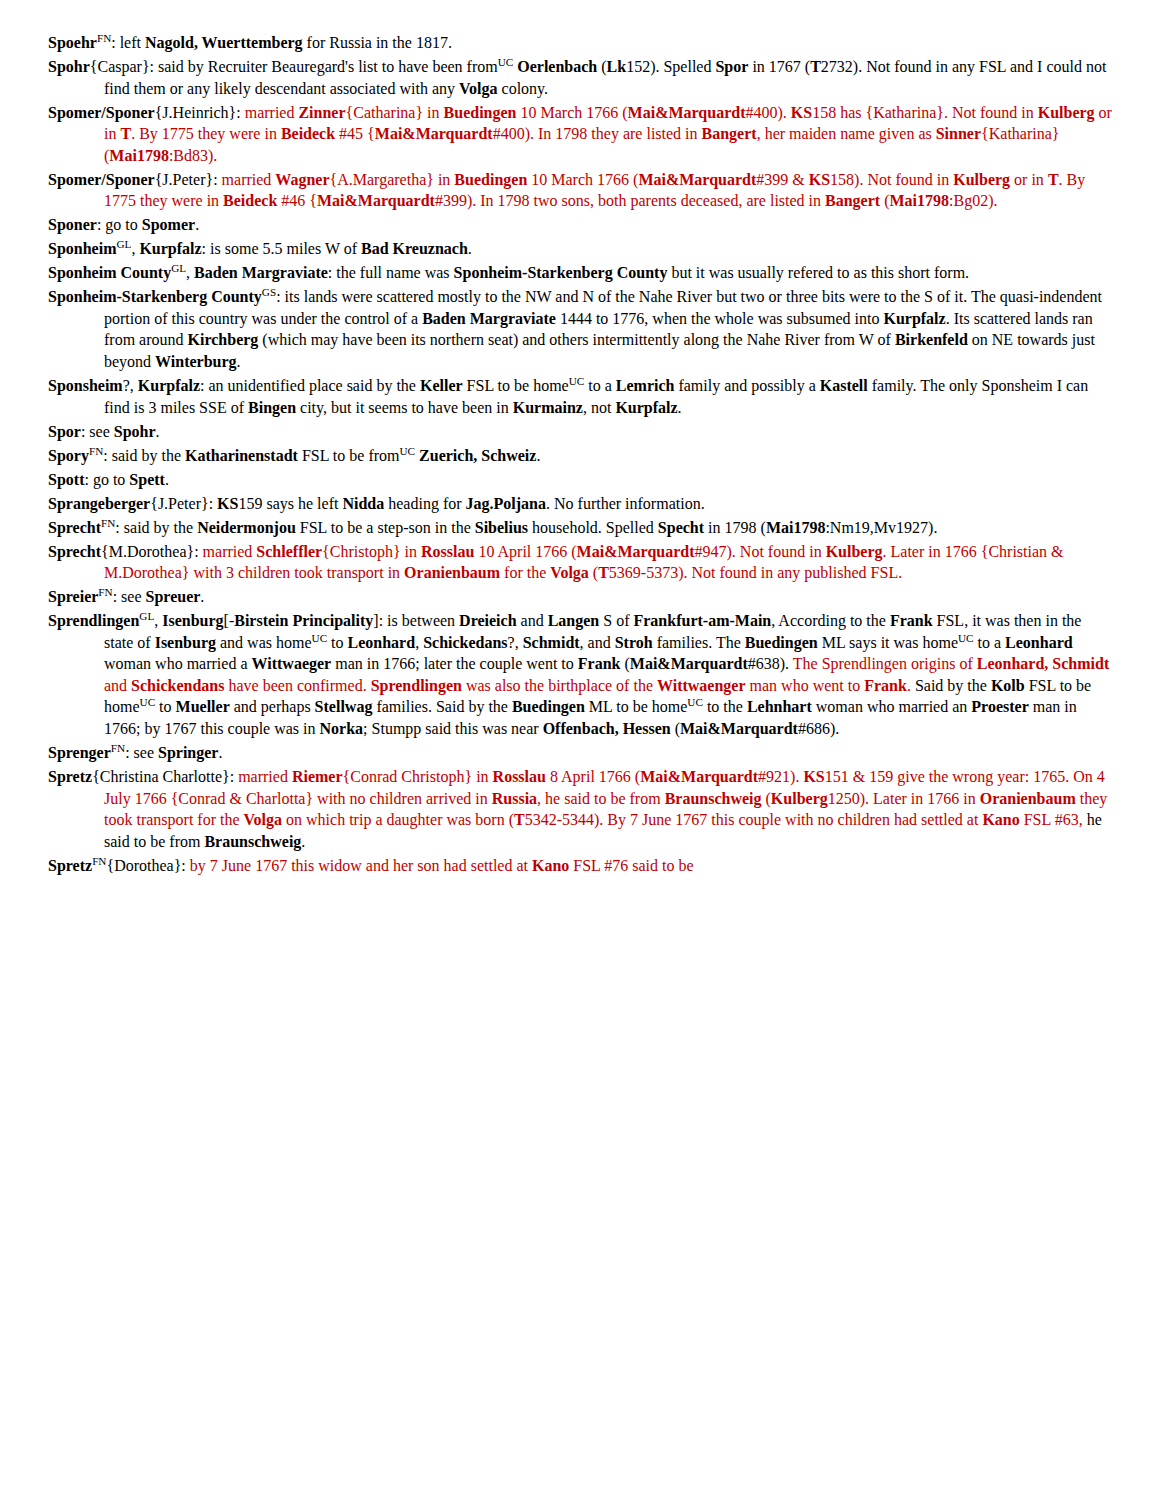SpoehrFN: left Nagold, Wuerttemberg for Russia in the 1817.
Spohr{Caspar}: said by Recruiter Beauregard's list to have been fromUC Oerlenbach (Lk152). Spelled Spor in 1767 (T2732). Not found in any FSL and I could not find them or any likely descendant associated with any Volga colony.
Spomer/Sponer{J.Heinrich}: married Zinner{Catharina} in Buedingen 10 March 1766 (Mai&Marquardt#400). KS158 has {Katharina}. Not found in Kulberg or in T. By 1775 they were in Beideck #45 {Mai&Marquardt#400). In 1798 they are listed in Bangert, her maiden name given as Sinner{Katharina} (Mai1798:Bd83).
Spomer/Sponer{J.Peter}: married Wagner{A.Margaretha} in Buedingen 10 March 1766 (Mai&Marquardt#399 & KS158). Not found in Kulberg or in T. By 1775 they were in Beideck #46 {Mai&Marquardt#399). In 1798 two sons, both parents deceased, are listed in Bangert (Mai1798:Bg02).
Sponer: go to Spomer.
SponheimGL, Kurpfalz: is some 5.5 miles W of Bad Kreuznach.
Sponheim CountyGL, Baden Margraviate: the full name was Sponheim-Starkenberg County but it was usually refered to as this short form.
Sponheim-Starkenberg CountyGS: its lands were scattered mostly to the NW and N of the Nahe River but two or three bits were to the S of it. The quasi-indendent portion of this country was under the control of a Baden Margraviate 1444 to 1776, when the whole was subsumed into Kurpfalz. Its scattered lands ran from around Kirchberg (which may have been its northern seat) and others intermittently along the Nahe River from W of Birkenfeld on NE towards just beyond Winterburg.
Sponsheim?, Kurpfalz: an unidentified place said by the Keller FSL to be homeUC to a Lemrich family and possibly a Kastell family. The only Sponsheim I can find is 3 miles SSE of Bingen city, but it seems to have been in Kurmainz, not Kurpfalz.
Spor: see Spohr.
SporyFN: said by the Katharinenstadt FSL to be fromUC Zuerich, Schweiz.
Spott: go to Spett.
Sprangeberger{J.Peter}: KS159 says he left Nidda heading for Jag.Poljana. No further information.
SprechtFN: said by the Neidermonjou FSL to be a step-son in the Sibelius household. Spelled Specht in 1798 (Mai1798:Nm19,Mv1927).
Sprecht{M.Dorothea}: married Schleffler{Christoph} in Rosslau 10 April 1766 (Mai&Marquardt#947). Not found in Kulberg. Later in 1766 {Christian & M.Dorothea} with 3 children took transport in Oranienbaum for the Volga (T5369-5373). Not found in any published FSL.
SpreierFN: see Spreuer.
SprendlingenGL, Isenburg[-Birstein Principality]: is between Dreieich and Langen S of Frankfurt-am-Main, According to the Frank FSL, it was then in the state of Isenburg and was homeUC to Leonhard, Schickedans?, Schmidt, and Stroh families. The Buedingen ML says it was homeUC to a Leonhard woman who married a Wittwaeger man in 1766; later the couple went to Frank (Mai&Marquardt#638). The Sprendlingen origins of Leonhard, Schmidt and Schickendans have been confirmed. Sprendlingen was also the birthplace of the Wittwaenger man who went to Frank. Said by the Kolb FSL to be homeUC to Mueller and perhaps Stellwag families. Said by the Buedingen ML to be homeUC to the Lehnhart woman who married an Proester man in 1766; by 1767 this couple was in Norka; Stumpp said this was near Offenbach, Hessen (Mai&Marquardt#686).
SprengerFN: see Springer.
Spretz{Christina Charlotte}: married Riemer{Conrad Christoph} in Rosslau 8 April 1766 (Mai&Marquardt#921). KS151 & 159 give the wrong year: 1765. On 4 July 1766 {Conrad & Charlotta} with no children arrived in Russia, he said to be from Braunschweig (Kulberg1250). Later in 1766 in Oranienbaum they took transport for the Volga on which trip a daughter was born (T5342-5344). By 7 June 1767 this couple with no children had settled at Kano FSL #63, he said to be from Braunschweig.
SpretzFN{Dorothea}: by 7 June 1767 this widow and her son had settled at Kano FSL #76 said to be